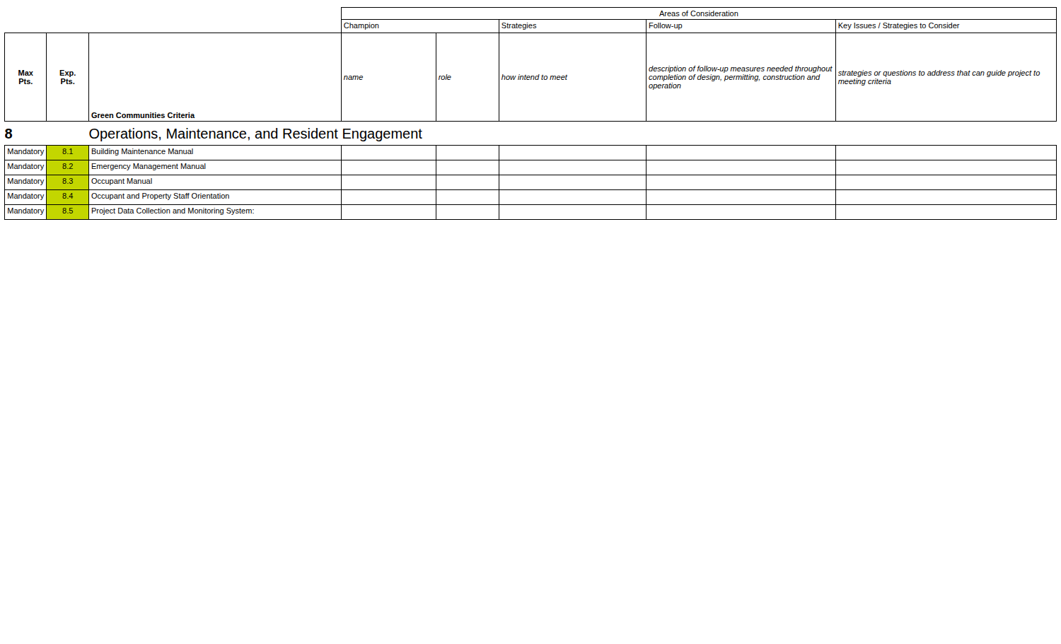| | | | Areas of Consideration |
| | | | Champion | Strategies | Follow-up | Key Issues / Strategies to Consider |
| Max Pts. | Exp. Pts. | Green Communities Criteria | name | role | how intend to meet | description of follow-up measures needed throughout completion of design, permitting, construction and operation | strategies or questions to address that can guide project to meeting criteria |
| 8 | Operations, Maintenance, and Resident Engagement |
| Mandatory | 8.1 | Building Maintenance Manual | | | | | |
| Mandatory | 8.2 | Emergency Management Manual | | | | | |
| Mandatory | 8.3 | Occupant Manual | | | | | |
| Mandatory | 8.4 | Occupant and Property Staff Orientation | | | | | |
| Mandatory | 8.5 | Project Data Collection and Monitoring System: | | | | | |